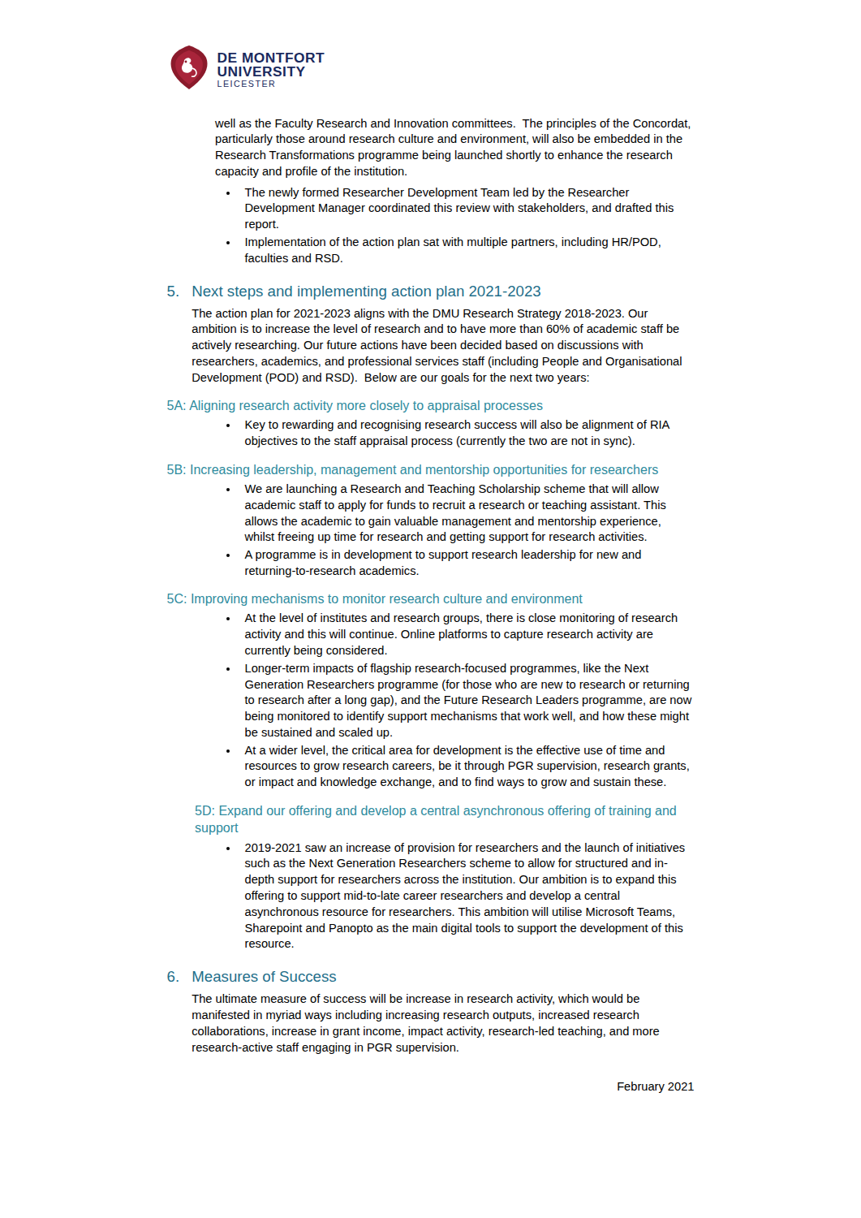| | DE MONTFORT UNIVERSITY LEICESTER |
well as the Faculty Research and Innovation committees. The principles of the Concordat, particularly those around research culture and environment, will also be embedded in the Research Transformations programme being launched shortly to enhance the research capacity and profile of the institution.
The newly formed Researcher Development Team led by the Researcher Development Manager coordinated this review with stakeholders, and drafted this report.
Implementation of the action plan sat with multiple partners, including HR/POD, faculties and RSD.
5. Next steps and implementing action plan 2021-2023
The action plan for 2021-2023 aligns with the DMU Research Strategy 2018-2023. Our ambition is to increase the level of research and to have more than 60% of academic staff be actively researching. Our future actions have been decided based on discussions with researchers, academics, and professional services staff (including People and Organisational Development (POD) and RSD). Below are our goals for the next two years:
5A: Aligning research activity more closely to appraisal processes
Key to rewarding and recognising research success will also be alignment of RIA objectives to the staff appraisal process (currently the two are not in sync).
5B: Increasing leadership, management and mentorship opportunities for researchers
We are launching a Research and Teaching Scholarship scheme that will allow academic staff to apply for funds to recruit a research or teaching assistant. This allows the academic to gain valuable management and mentorship experience, whilst freeing up time for research and getting support for research activities.
A programme is in development to support research leadership for new and returning-to-research academics.
5C: Improving mechanisms to monitor research culture and environment
At the level of institutes and research groups, there is close monitoring of research activity and this will continue. Online platforms to capture research activity are currently being considered.
Longer-term impacts of flagship research-focused programmes, like the Next Generation Researchers programme (for those who are new to research or returning to research after a long gap), and the Future Research Leaders programme, are now being monitored to identify support mechanisms that work well, and how these might be sustained and scaled up.
At a wider level, the critical area for development is the effective use of time and resources to grow research careers, be it through PGR supervision, research grants, or impact and knowledge exchange, and to find ways to grow and sustain these.
5D: Expand our offering and develop a central asynchronous offering of training and support
2019-2021 saw an increase of provision for researchers and the launch of initiatives such as the Next Generation Researchers scheme to allow for structured and in-depth support for researchers across the institution. Our ambition is to expand this offering to support mid-to-late career researchers and develop a central asynchronous resource for researchers. This ambition will utilise Microsoft Teams, Sharepoint and Panopto as the main digital tools to support the development of this resource.
6. Measures of Success
The ultimate measure of success will be increase in research activity, which would be manifested in myriad ways including increasing research outputs, increased research collaborations, increase in grant income, impact activity, research-led teaching, and more research-active staff engaging in PGR supervision.
February 2021